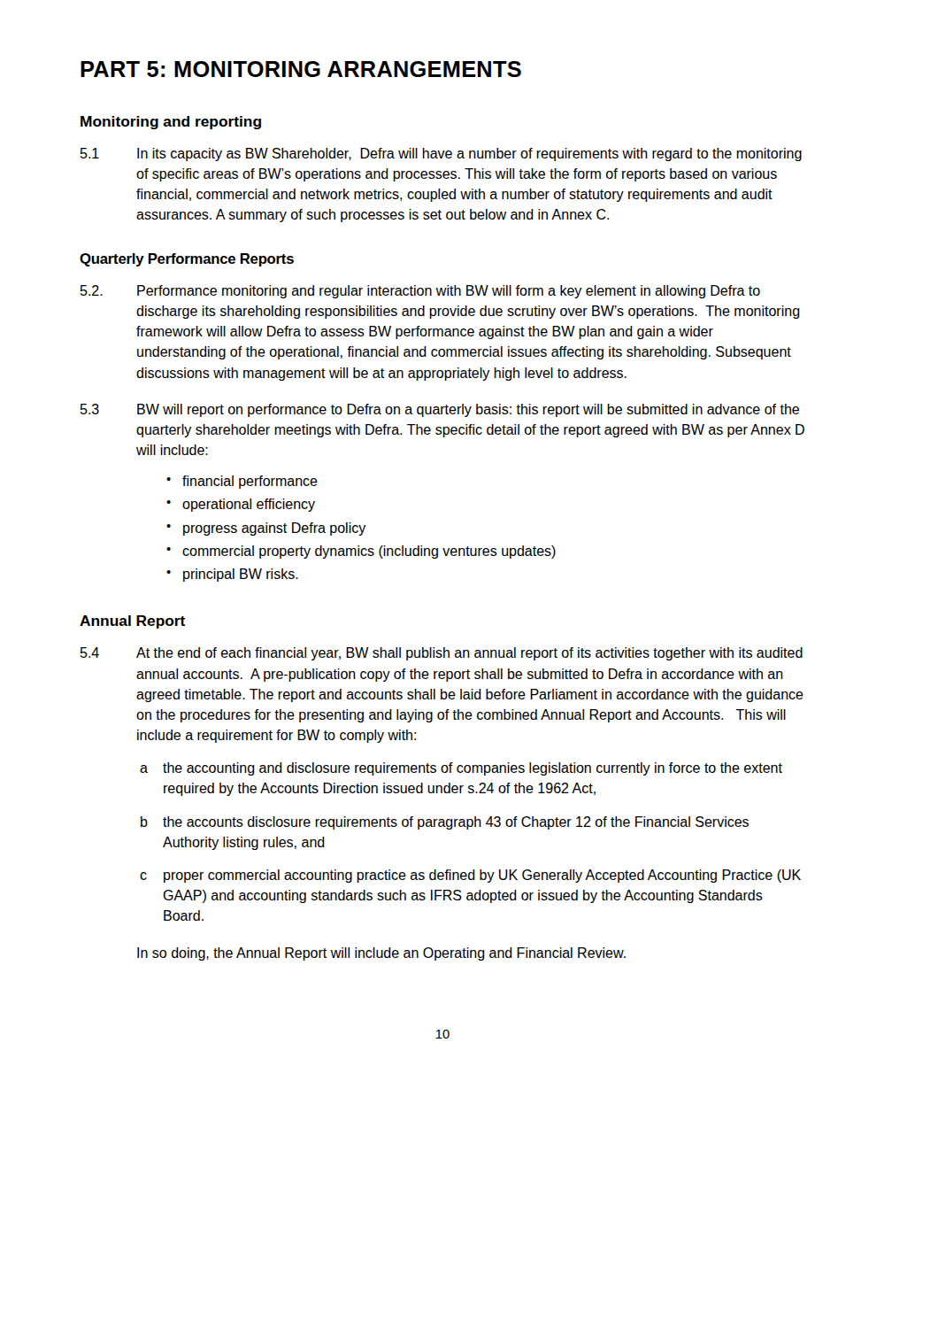PART 5: MONITORING ARRANGEMENTS
Monitoring and reporting
5.1
In its capacity as BW Shareholder, Defra will have a number of requirements with regard to the monitoring of specific areas of BW’s operations and processes. This will take the form of reports based on various financial, commercial and network metrics, coupled with a number of statutory requirements and audit assurances. A summary of such processes is set out below and in Annex C.
Quarterly Performance Reports
5.2.
Performance monitoring and regular interaction with BW will form a key element in allowing Defra to discharge its shareholding responsibilities and provide due scrutiny over BW’s operations. The monitoring framework will allow Defra to assess BW performance against the BW plan and gain a wider understanding of the operational, financial and commercial issues affecting its shareholding. Subsequent discussions with management will be at an appropriately high level to address.
5.3
BW will report on performance to Defra on a quarterly basis: this report will be submitted in advance of the quarterly shareholder meetings with Defra. The specific detail of the report agreed with BW as per Annex D will include:
financial performance
operational efficiency
progress against Defra policy
commercial property dynamics (including ventures updates)
principal BW risks.
Annual Report
5.4
At the end of each financial year, BW shall publish an annual report of its activities together with its audited annual accounts. A pre-publication copy of the report shall be submitted to Defra in accordance with an agreed timetable. The report and accounts shall be laid before Parliament in accordance with the guidance on the procedures for the presenting and laying of the combined Annual Report and Accounts. This will include a requirement for BW to comply with:
the accounting and disclosure requirements of companies legislation currently in force to the extent required by the Accounts Direction issued under s.24 of the 1962 Act,
the accounts disclosure requirements of paragraph 43 of Chapter 12 of the Financial Services Authority listing rules, and
proper commercial accounting practice as defined by UK Generally Accepted Accounting Practice (UK GAAP) and accounting standards such as IFRS adopted or issued by the Accounting Standards Board.
In so doing, the Annual Report will include an Operating and Financial Review.
10